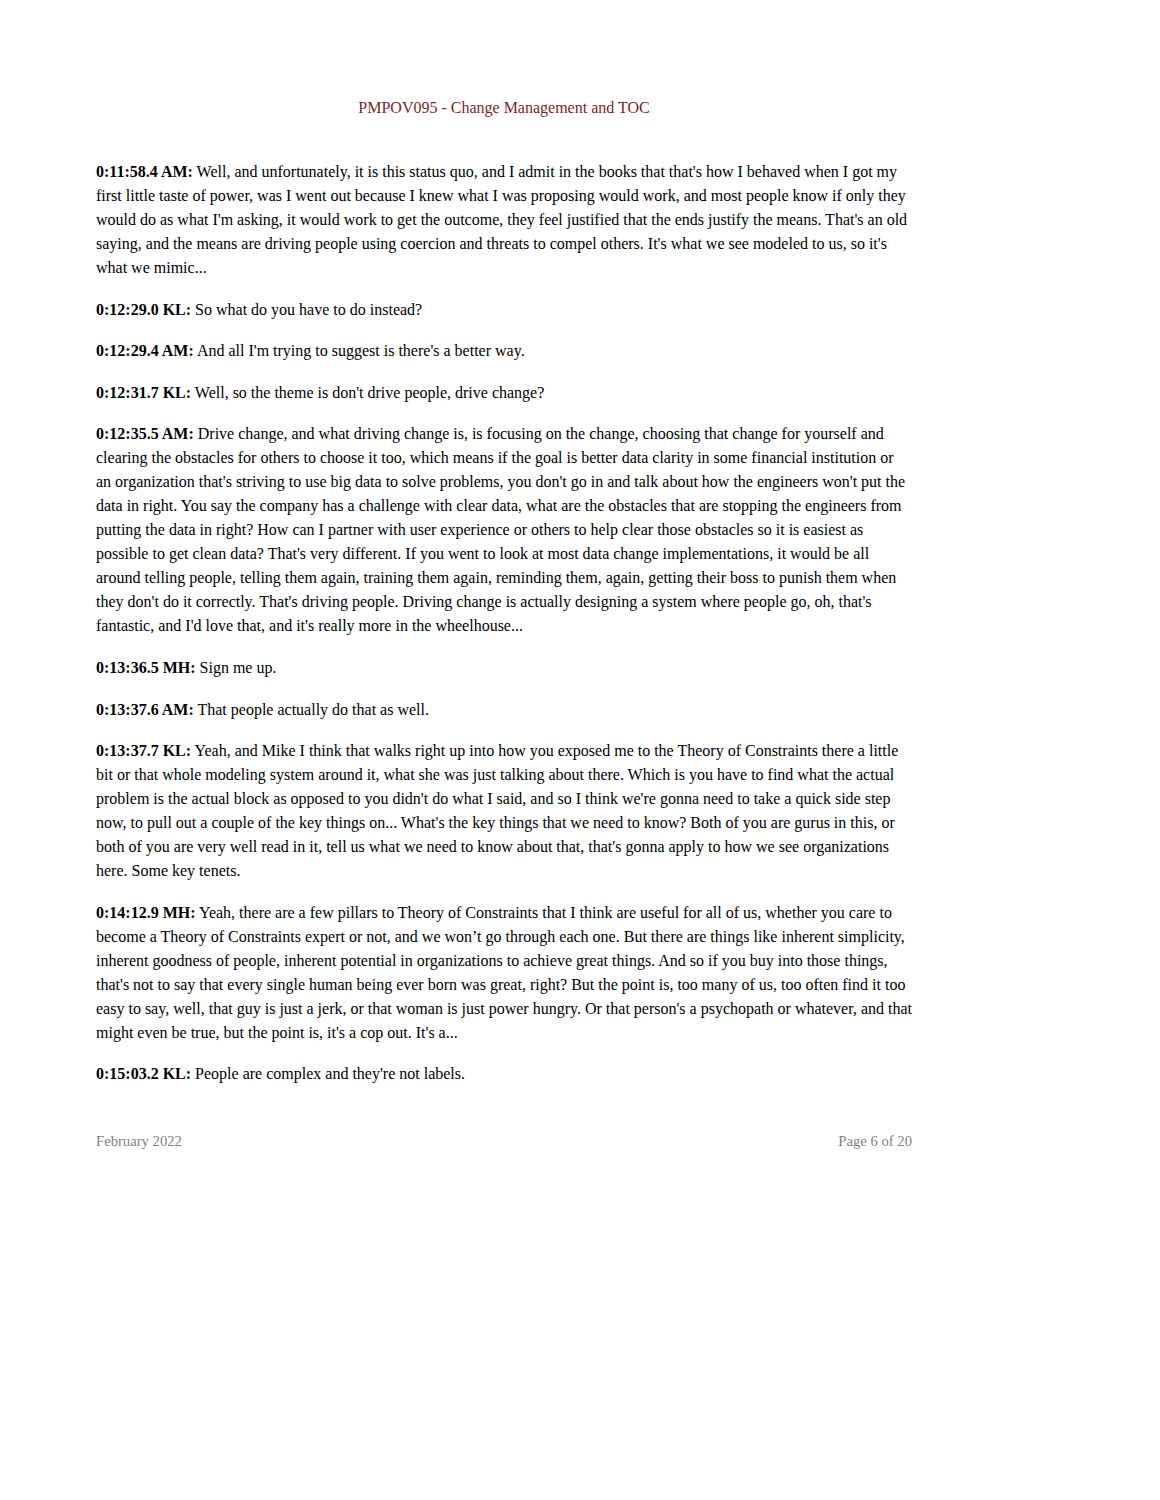PMPOV095 - Change Management and TOC
0:11:58.4 AM: Well, and unfortunately, it is this status quo, and I admit in the books that that's how I behaved when I got my first little taste of power, was I went out because I knew what I was proposing would work, and most people know if only they would do as what I'm asking, it would work to get the outcome, they feel justified that the ends justify the means. That's an old saying, and the means are driving people using coercion and threats to compel others. It's what we see modeled to us, so it's what we mimic...
0:12:29.0 KL: So what do you have to do instead?
0:12:29.4 AM: And all I'm trying to suggest is there's a better way.
0:12:31.7 KL: Well, so the theme is don't drive people, drive change?
0:12:35.5 AM: Drive change, and what driving change is, is focusing on the change, choosing that change for yourself and clearing the obstacles for others to choose it too, which means if the goal is better data clarity in some financial institution or an organization that's striving to use big data to solve problems, you don't go in and talk about how the engineers won't put the data in right. You say the company has a challenge with clear data, what are the obstacles that are stopping the engineers from putting the data in right? How can I partner with user experience or others to help clear those obstacles so it is easiest as possible to get clean data? That's very different. If you went to look at most data change implementations, it would be all around telling people, telling them again, training them again, reminding them, again, getting their boss to punish them when they don't do it correctly. That's driving people. Driving change is actually designing a system where people go, oh, that's fantastic, and I'd love that, and it's really more in the wheelhouse...
0:13:36.5 MH: Sign me up.
0:13:37.6 AM: That people actually do that as well.
0:13:37.7 KL: Yeah, and Mike I think that walks right up into how you exposed me to the Theory of Constraints there a little bit or that whole modeling system around it, what she was just talking about there. Which is you have to find what the actual problem is the actual block as opposed to you didn't do what I said, and so I think we're gonna need to take a quick side step now, to pull out a couple of the key things on... What's the key things that we need to know? Both of you are gurus in this, or both of you are very well read in it, tell us what we need to know about that, that's gonna apply to how we see organizations here. Some key tenets.
0:14:12.9 MH: Yeah, there are a few pillars to Theory of Constraints that I think are useful for all of us, whether you care to become a Theory of Constraints expert or not, and we won’t go through each one. But there are things like inherent simplicity, inherent goodness of people, inherent potential in organizations to achieve great things. And so if you buy into those things, that's not to say that every single human being ever born was great, right? But the point is, too many of us, too often find it too easy to say, well, that guy is just a jerk, or that woman is just power hungry. Or that person's a psychopath or whatever, and that might even be true, but the point is, it's a cop out. It's a...
0:15:03.2 KL: People are complex and they're not labels.
February 2022 Page 6 of 20